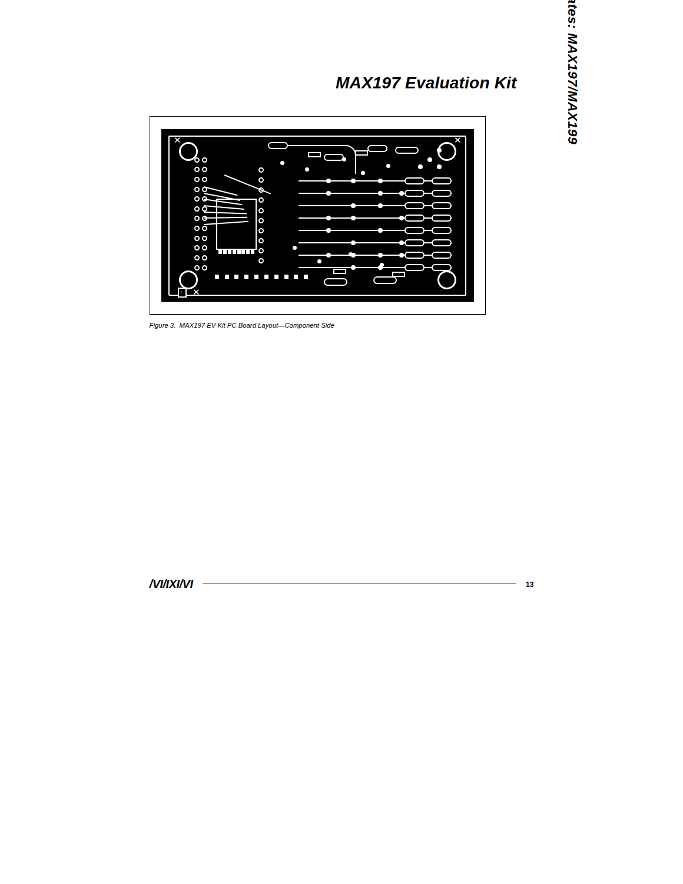MAX197 Evaluation Kit
Evaluates: MAX197/MAX199
✕
✕
✕
Figure 3. MAX197 EV Kit PC Board Layout—Component Side
/VI/IXI/VI
13